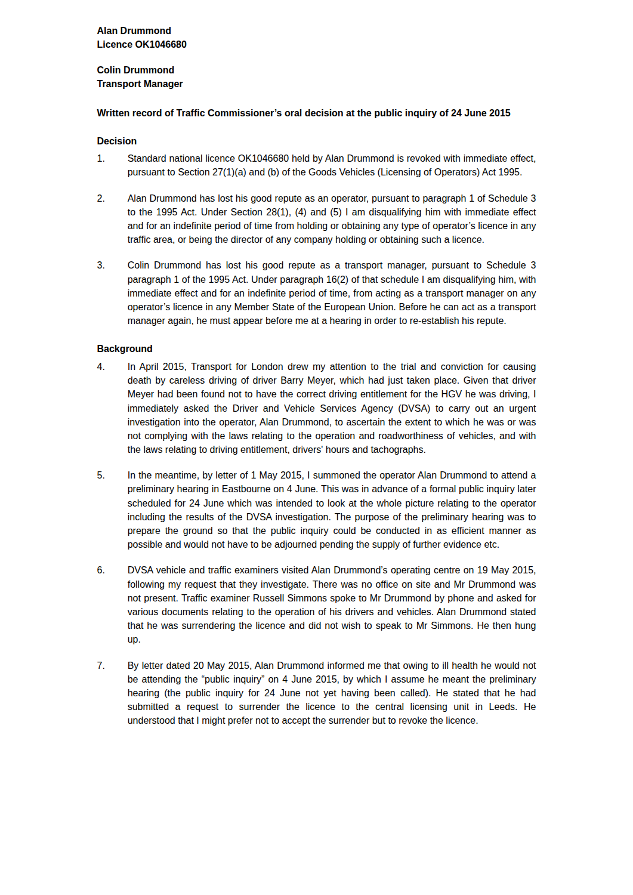Alan Drummond
Licence OK1046680
Colin Drummond
Transport Manager
Written record of Traffic Commissioner’s oral decision at the public inquiry of 24 June 2015
Decision
Standard national licence OK1046680 held by Alan Drummond is revoked with immediate effect, pursuant to Section 27(1)(a) and (b) of the Goods Vehicles (Licensing of Operators) Act 1995.
Alan Drummond has lost his good repute as an operator, pursuant to paragraph 1 of Schedule 3 to the 1995 Act. Under Section 28(1), (4) and (5) I am disqualifying him with immediate effect and for an indefinite period of time from holding or obtaining any type of operator’s licence in any traffic area, or being the director of any company holding or obtaining such a licence.
Colin Drummond has lost his good repute as a transport manager, pursuant to Schedule 3 paragraph 1 of the 1995 Act. Under paragraph 16(2) of that schedule I am disqualifying him, with immediate effect and for an indefinite period of time, from acting as a transport manager on any operator’s licence in any Member State of the European Union. Before he can act as a transport manager again, he must appear before me at a hearing in order to re-establish his repute.
Background
In April 2015, Transport for London drew my attention to the trial and conviction for causing death by careless driving of driver Barry Meyer, which had just taken place. Given that driver Meyer had been found not to have the correct driving entitlement for the HGV he was driving, I immediately asked the Driver and Vehicle Services Agency (DVSA) to carry out an urgent investigation into the operator, Alan Drummond, to ascertain the extent to which he was or was not complying with the laws relating to the operation and roadworthiness of vehicles, and with the laws relating to driving entitlement, drivers' hours and tachographs.
In the meantime, by letter of 1 May 2015, I summoned the operator Alan Drummond to attend a preliminary hearing in Eastbourne on 4 June. This was in advance of a formal public inquiry later scheduled for 24 June which was intended to look at the whole picture relating to the operator including the results of the DVSA investigation. The purpose of the preliminary hearing was to prepare the ground so that the public inquiry could be conducted in as efficient manner as possible and would not have to be adjourned pending the supply of further evidence etc.
DVSA vehicle and traffic examiners visited Alan Drummond’s operating centre on 19 May 2015, following my request that they investigate. There was no office on site and Mr Drummond was not present. Traffic examiner Russell Simmons spoke to Mr Drummond by phone and asked for various documents relating to the operation of his drivers and vehicles. Alan Drummond stated that he was surrendering the licence and did not wish to speak to Mr Simmons. He then hung up.
By letter dated 20 May 2015, Alan Drummond informed me that owing to ill health he would not be attending the “public inquiry” on 4 June 2015, by which I assume he meant the preliminary hearing (the public inquiry for 24 June not yet having been called). He stated that he had submitted a request to surrender the licence to the central licensing unit in Leeds. He understood that I might prefer not to accept the surrender but to revoke the licence.